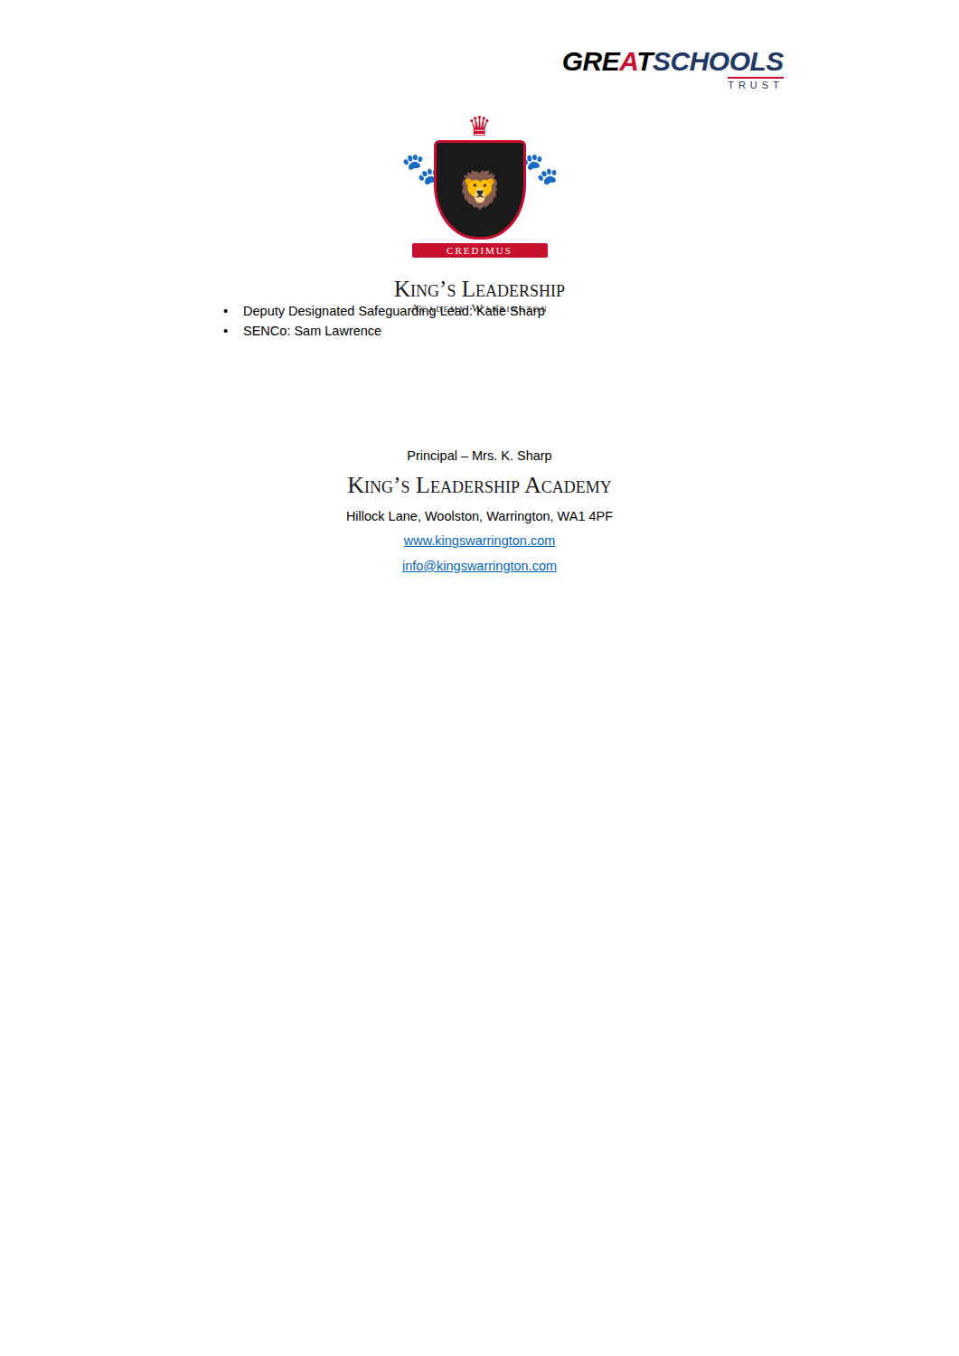GRE ATSCHOOLS
TRUST
♛
🐾🐾
🦁
CREDIMUS
King’s Leadership
Academy Warrington
Deputy Designated Safeguarding Lead: Katie Sharp
SENCo: Sam Lawrence
Principal – Mrs. K. Sharp
King’s Leadership Academy
Hillock Lane, Woolston, Warrington, WA1 4PF
www.kingswarrington.com
info@kingswarrington.com